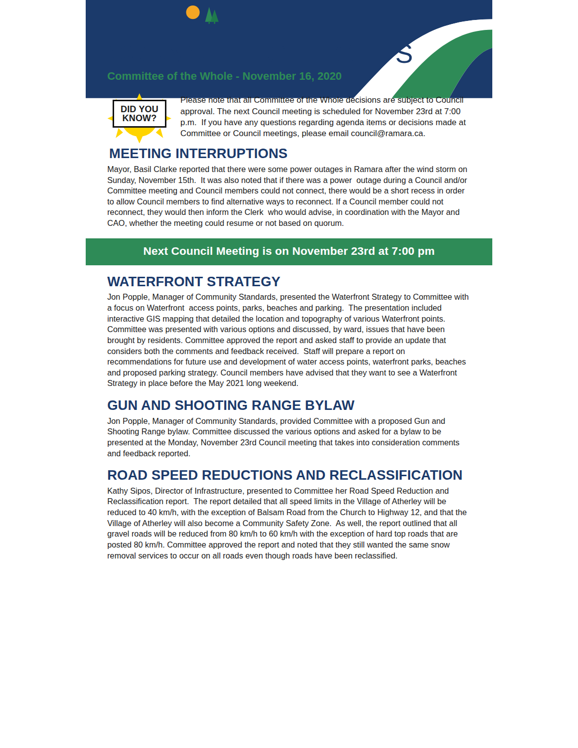Township of
RAMARA
COUNCIL HIGHLIGHTS
Committee of the Whole - November 16, 2020
DID YOU
KNOW?
Please note that all Committee of the Whole decisions are subject to Council approval. The next Council meeting is scheduled for November 23rd at 7:00 p.m. If you have any questions regarding agenda items or decisions made at Committee or Council meetings, please email council@ramara.ca.
MEETING INTERRUPTIONS
Mayor, Basil Clarke reported that there were some power outages in Ramara after the wind storm on Sunday, November 15th. It was also noted that if there was a power outage during a Council and/or Committee meeting and Council members could not connect, there would be a short recess in order to allow Council members to find alternative ways to reconnect. If a Council member could not reconnect, they would then inform the Clerk who would advise, in coordination with the Mayor and CAO, whether the meeting could resume or not based on quorum.
Next Council Meeting is on November 23rd at 7:00 pm
WATERFRONT STRATEGY
Jon Popple, Manager of Community Standards, presented the Waterfront Strategy to Committee with a focus on Waterfront access points, parks, beaches and parking. The presentation included interactive GIS mapping that detailed the location and topography of various Waterfront points. Committee was presented with various options and discussed, by ward, issues that have been brought by residents. Committee approved the report and asked staff to provide an update that considers both the comments and feedback received. Staff will prepare a report on recommendations for future use and development of water access points, waterfront parks, beaches and proposed parking strategy. Council members have advised that they want to see a Waterfront Strategy in place before the May 2021 long weekend.
GUN AND SHOOTING RANGE BYLAW
Jon Popple, Manager of Community Standards, provided Committee with a proposed Gun and Shooting Range bylaw. Committee discussed the various options and asked for a bylaw to be presented at the Monday, November 23rd Council meeting that takes into consideration comments and feedback reported.
ROAD SPEED REDUCTIONS AND RECLASSIFICATION
Kathy Sipos, Director of Infrastructure, presented to Committee her Road Speed Reduction and Reclassification report. The report detailed that all speed limits in the Village of Atherley will be reduced to 40 km/h, with the exception of Balsam Road from the Church to Highway 12, and that the Village of Atherley will also become a Community Safety Zone. As well, the report outlined that all gravel roads will be reduced from 80 km/h to 60 km/h with the exception of hard top roads that are posted 80 km/h. Committee approved the report and noted that they still wanted the same snow removal services to occur on all roads even though roads have been reclassified.